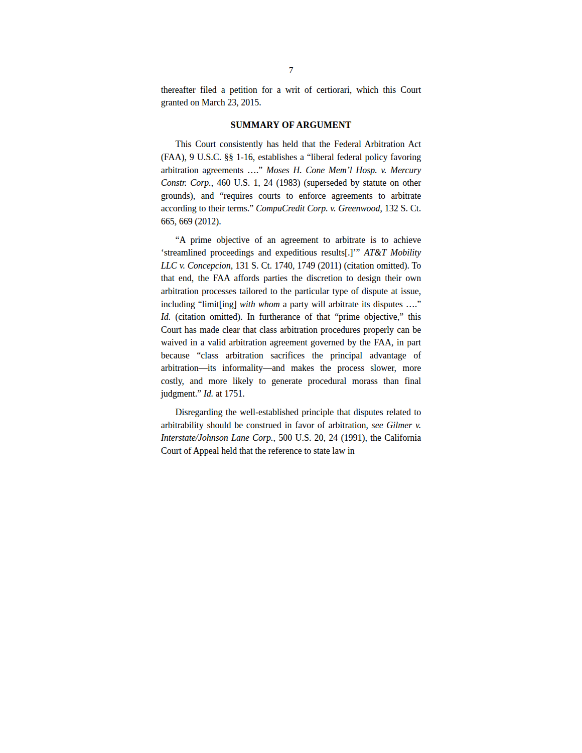7
thereafter filed a petition for a writ of certiorari, which this Court granted on March 23, 2015.
Summary of Argument
This Court consistently has held that the Federal Arbitration Act (FAA), 9 U.S.C. §§ 1-16, establishes a “liberal federal policy favoring arbitration agreements ….” Moses H. Cone Mem’l Hosp. v. Mercury Constr. Corp., 460 U.S. 1, 24 (1983) (superseded by statute on other grounds), and “requires courts to enforce agreements to arbitrate according to their terms.” CompuCredit Corp. v. Greenwood, 132 S. Ct. 665, 669 (2012).
“A prime objective of an agreement to arbitrate is to achieve ‘streamlined proceedings and expeditious results[.]’” AT&T Mobility LLC v. Concepcion, 131 S. Ct. 1740, 1749 (2011) (citation omitted). To that end, the FAA affords parties the discretion to design their own arbitration processes tailored to the particular type of dispute at issue, including “limit[ing] with whom a party will arbitrate its disputes ….” Id. (citation omitted). In furtherance of that “prime objective,” this Court has made clear that class arbitration procedures properly can be waived in a valid arbitration agreement governed by the FAA, in part because “class arbitration sacrifices the principal advantage of arbitration—its informality—and makes the process slower, more costly, and more likely to generate procedural morass than final judgment.” Id. at 1751.
Disregarding the well-established principle that disputes related to arbitrability should be construed in favor of arbitration, see Gilmer v. Interstate/Johnson Lane Corp., 500 U.S. 20, 24 (1991), the California Court of Appeal held that the reference to state law in